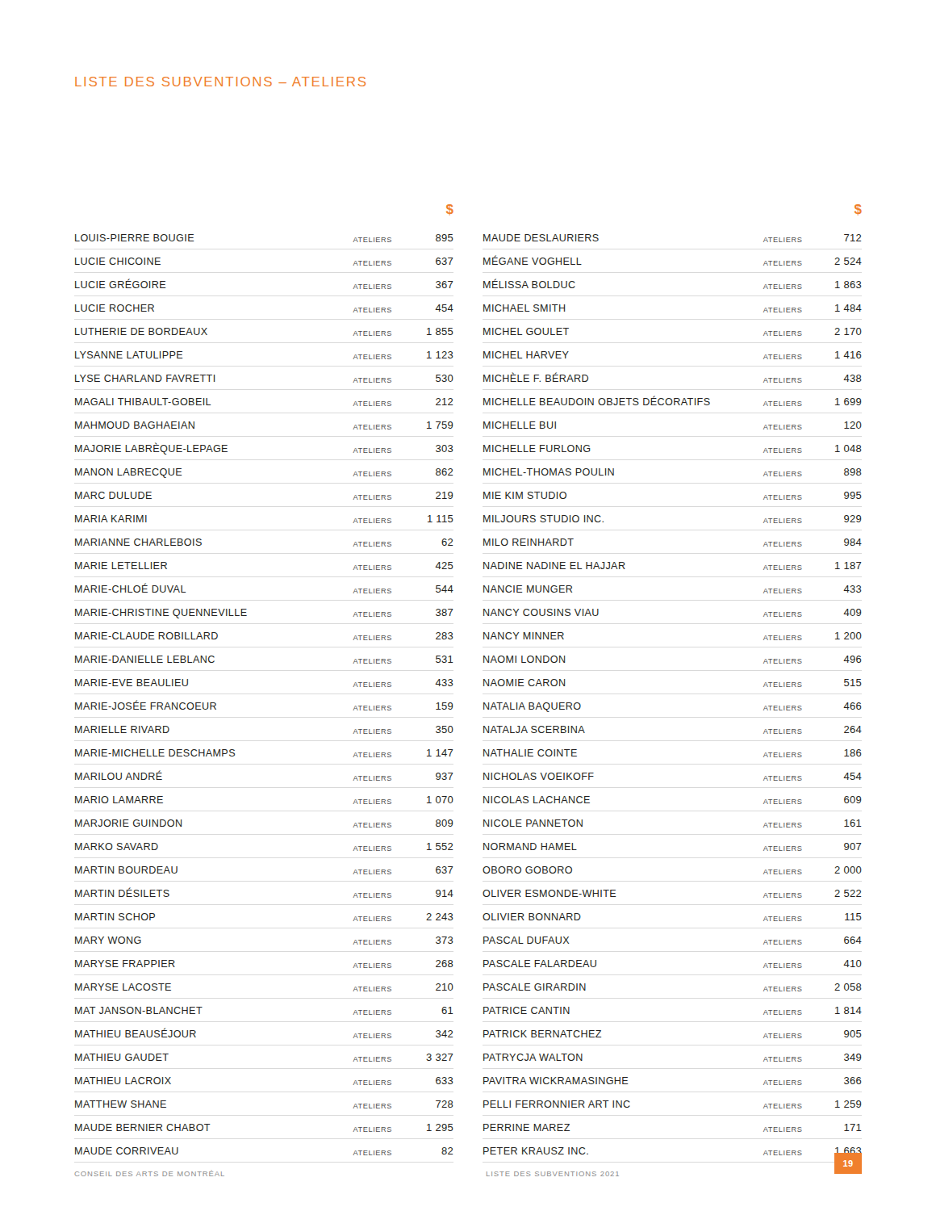Liste des subventions – Ateliers
| | | $ |
| --- | --- | --- |
| Louis-Pierre Bougie | ATELIERS | 895 |
| Lucie Chicoine | ATELIERS | 637 |
| Lucie Grégoire | ATELIERS | 367 |
| Lucie Rocher | ATELIERS | 454 |
| Lutherie de Bordeaux | ATELIERS | 1 855 |
| Lysanne Latulippe | ATELIERS | 1 123 |
| Lyse Charland Favretti | ATELIERS | 530 |
| Magali Thibault-Gobeil | ATELIERS | 212 |
| Mahmoud Baghaeian | ATELIERS | 1 759 |
| Majorie Labrèque-Lepage | ATELIERS | 303 |
| Manon Labrecque | ATELIERS | 862 |
| Marc Dulude | ATELIERS | 219 |
| Maria Karimi | ATELIERS | 1 115 |
| Marianne Charlebois | ATELIERS | 62 |
| Marie Letellier | ATELIERS | 425 |
| Marie-Chloé Duval | ATELIERS | 544 |
| Marie-Christine Quenneville | ATELIERS | 387 |
| Marie-Claude Robillard | ATELIERS | 283 |
| Marie-Danielle Leblanc | ATELIERS | 531 |
| Marie-Eve Beaulieu | ATELIERS | 433 |
| Marie-Josée Francoeur | ATELIERS | 159 |
| Marielle Rivard | ATELIERS | 350 |
| Marie-Michelle Deschamps | ATELIERS | 1 147 |
| Marilou André | ATELIERS | 937 |
| Mario Lamarre | ATELIERS | 1 070 |
| Marjorie Guindon | ATELIERS | 809 |
| Marko Savard | ATELIERS | 1 552 |
| Martin Bourdeau | ATELIERS | 637 |
| Martin Désilets | ATELIERS | 914 |
| Martin Schop | ATELIERS | 2 243 |
| Mary Wong | ATELIERS | 373 |
| Maryse Frappier | ATELIERS | 268 |
| Maryse Lacoste | ATELIERS | 210 |
| Mat Janson-Blanchet | ATELIERS | 61 |
| Mathieu Beauséjour | ATELIERS | 342 |
| Mathieu Gaudet | ATELIERS | 3 327 |
| Mathieu Lacroix | ATELIERS | 633 |
| Matthew Shane | ATELIERS | 728 |
| Maude Bernier Chabot | ATELIERS | 1 295 |
| Maude Corriveau | ATELIERS | 82 |
| | | $ |
| --- | --- | --- |
| Maude Deslauriers | ATELIERS | 712 |
| Mégane Voghell | ATELIERS | 2 524 |
| Mélissa Bolduc | ATELIERS | 1 863 |
| Michael Smith | ATELIERS | 1 484 |
| Michel Goulet | ATELIERS | 2 170 |
| Michel Harvey | ATELIERS | 1 416 |
| Michèle F. Bérard | ATELIERS | 438 |
| Michelle Beaudoin Objets Décoratifs | ATELIERS | 1 699 |
| Michelle Bui | ATELIERS | 120 |
| Michelle Furlong | ATELIERS | 1 048 |
| Michel-Thomas Poulin | ATELIERS | 898 |
| Mie Kim Studio | ATELIERS | 995 |
| Miljours Studio Inc. | ATELIERS | 929 |
| Milo Reinhardt | ATELIERS | 984 |
| Nadine Nadine El Hajjar | ATELIERS | 1 187 |
| Nancie Munger | ATELIERS | 433 |
| Nancy Cousins Viau | ATELIERS | 409 |
| Nancy Minner | ATELIERS | 1 200 |
| Naomi London | ATELIERS | 496 |
| Naomie Caron | ATELIERS | 515 |
| Natalia Baquero | ATELIERS | 466 |
| Natalja Scerbina | ATELIERS | 264 |
| Nathalie Cointe | ATELIERS | 186 |
| Nicholas Voeikoff | ATELIERS | 454 |
| Nicolas Lachance | ATELIERS | 609 |
| Nicole Panneton | ATELIERS | 161 |
| Normand Hamel | ATELIERS | 907 |
| Oboro Goboro | ATELIERS | 2 000 |
| Oliver Esmonde-White | ATELIERS | 2 522 |
| Olivier Bonnard | ATELIERS | 115 |
| Pascal Dufaux | ATELIERS | 664 |
| Pascale Falardeau | ATELIERS | 410 |
| Pascale Girardin | ATELIERS | 2 058 |
| Patrice Cantin | ATELIERS | 1 814 |
| Patrick Bernatchez | ATELIERS | 905 |
| Patrycja Walton | ATELIERS | 349 |
| Pavitra Wickramasinghe | ATELIERS | 366 |
| Pelli Ferronnier Art Inc | ATELIERS | 1 259 |
| Perrine Marez | ATELIERS | 171 |
| Peter Krausz Inc. | ATELIERS | 1 663 |
Conseil des arts de Montréal Liste des subventions 2021 19